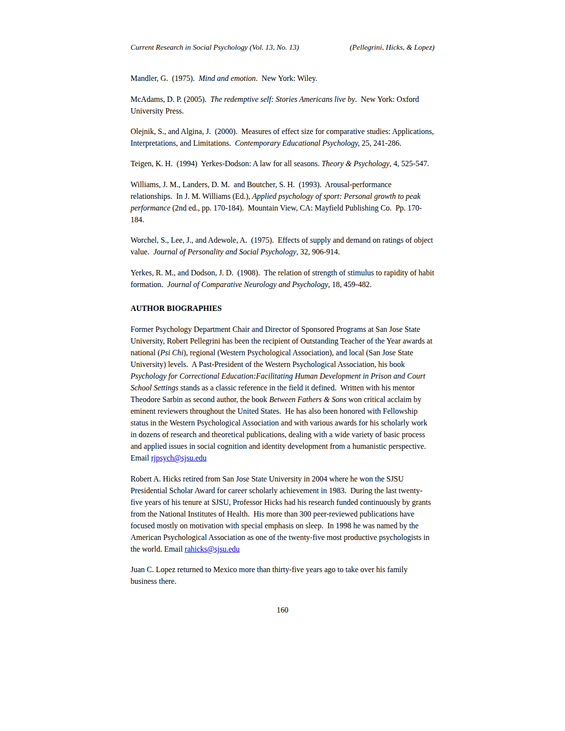Current Research in Social Psychology (Vol. 13, No. 13) (Pellegrini, Hicks, & Lopez)
Mandler, G. (1975). Mind and emotion. New York: Wiley.
McAdams, D. P. (2005). The redemptive self: Stories Americans live by. New York: Oxford University Press.
Olejnik, S., and Algina, J. (2000). Measures of effect size for comparative studies: Applications, Interpretations, and Limitations. Contemporary Educational Psychology, 25, 241-286.
Teigen, K. H. (1994) Yerkes-Dodson: A law for all seasons. Theory & Psychology, 4, 525-547.
Williams, J. M., Landers, D. M. and Boutcher, S. H. (1993). Arousal-performance relationships. In J. M. Williams (Ed.), Applied psychology of sport: Personal growth to peak performance (2nd ed., pp. 170-184). Mountain View, CA: Mayfield Publishing Co. Pp. 170-184.
Worchel, S., Lee, J., and Adewole, A. (1975). Effects of supply and demand on ratings of object value. Journal of Personality and Social Psychology, 32, 906-914.
Yerkes, R. M., and Dodson, J. D. (1908). The relation of strength of stimulus to rapidity of habit formation. Journal of Comparative Neurology and Psychology, 18, 459-482.
Author Biographies
Former Psychology Department Chair and Director of Sponsored Programs at San Jose State University, Robert Pellegrini has been the recipient of Outstanding Teacher of the Year awards at national (Psi Chi), regional (Western Psychological Association), and local (San Jose State University) levels. A Past-President of the Western Psychological Association, his book Psychology for Correctional Education:Facilitating Human Development in Prison and Court School Settings stands as a classic reference in the field it defined. Written with his mentor Theodore Sarbin as second author, the book Between Fathers & Sons won critical acclaim by eminent reviewers throughout the United States. He has also been honored with Fellowship status in the Western Psychological Association and with various awards for his scholarly work in dozens of research and theoretical publications, dealing with a wide variety of basic process and applied issues in social cognition and identity development from a humanistic perspective. Email rjpsych@sjsu.edu
Robert A. Hicks retired from San Jose State University in 2004 where he won the SJSU Presidential Scholar Award for career scholarly achievement in 1983. During the last twenty-five years of his tenure at SJSU, Professor Hicks had his research funded continuously by grants from the National Institutes of Health. His more than 300 peer-reviewed publications have focused mostly on motivation with special emphasis on sleep. In 1998 he was named by the American Psychological Association as one of the twenty-five most productive psychologists in the world. Email rahicks@sjsu.edu
Juan C. Lopez returned to Mexico more than thirty-five years ago to take over his family business there.
160